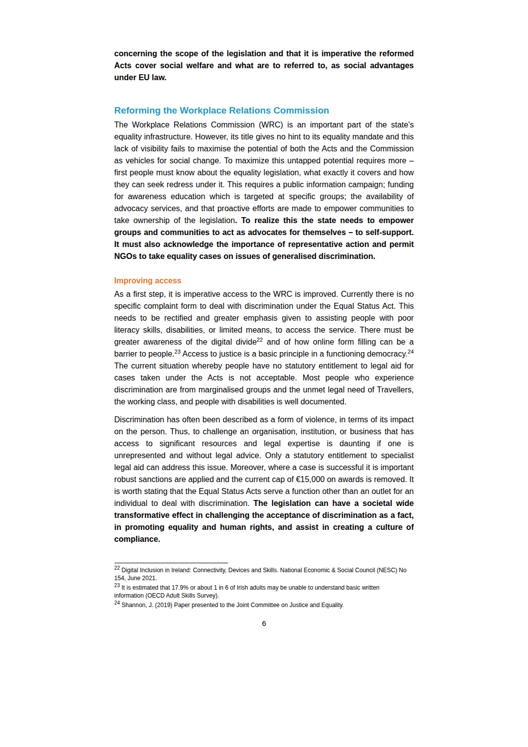concerning the scope of the legislation and that it is imperative the reformed Acts cover social welfare and what are to referred to, as social advantages under EU law.
Reforming the Workplace Relations Commission
The Workplace Relations Commission (WRC) is an important part of the state's equality infrastructure. However, its title gives no hint to its equality mandate and this lack of visibility fails to maximise the potential of both the Acts and the Commission as vehicles for social change. To maximize this untapped potential requires more – first people must know about the equality legislation, what exactly it covers and how they can seek redress under it. This requires a public information campaign; funding for awareness education which is targeted at specific groups; the availability of advocacy services, and that proactive efforts are made to empower communities to take ownership of the legislation. To realize this the state needs to empower groups and communities to act as advocates for themselves – to self-support. It must also acknowledge the importance of representative action and permit NGOs to take equality cases on issues of generalised discrimination.
Improving access
As a first step, it is imperative access to the WRC is improved. Currently there is no specific complaint form to deal with discrimination under the Equal Status Act. This needs to be rectified and greater emphasis given to assisting people with poor literacy skills, disabilities, or limited means, to access the service. There must be greater awareness of the digital divide22 and of how online form filling can be a barrier to people.23 Access to justice is a basic principle in a functioning democracy.24 The current situation whereby people have no statutory entitlement to legal aid for cases taken under the Acts is not acceptable. Most people who experience discrimination are from marginalised groups and the unmet legal need of Travellers, the working class, and people with disabilities is well documented.
Discrimination has often been described as a form of violence, in terms of its impact on the person. Thus, to challenge an organisation, institution, or business that has access to significant resources and legal expertise is daunting if one is unrepresented and without legal advice. Only a statutory entitlement to specialist legal aid can address this issue. Moreover, where a case is successful it is important robust sanctions are applied and the current cap of €15,000 on awards is removed. It is worth stating that the Equal Status Acts serve a function other than an outlet for an individual to deal with discrimination. The legislation can have a societal wide transformative effect in challenging the acceptance of discrimination as a fact, in promoting equality and human rights, and assist in creating a culture of compliance.
22 Digital Inclusion in Ireland: Connectivity, Devices and Skills. National Economic & Social Council (NESC) No 154, June 2021.
23 It is estimated that 17.9% or about 1 in 6 of Irish adults may be unable to understand basic written information (OECD Adult Skills Survey).
24 Shannon, J. (2019) Paper presented to the Joint Committee on Justice and Equality.
6